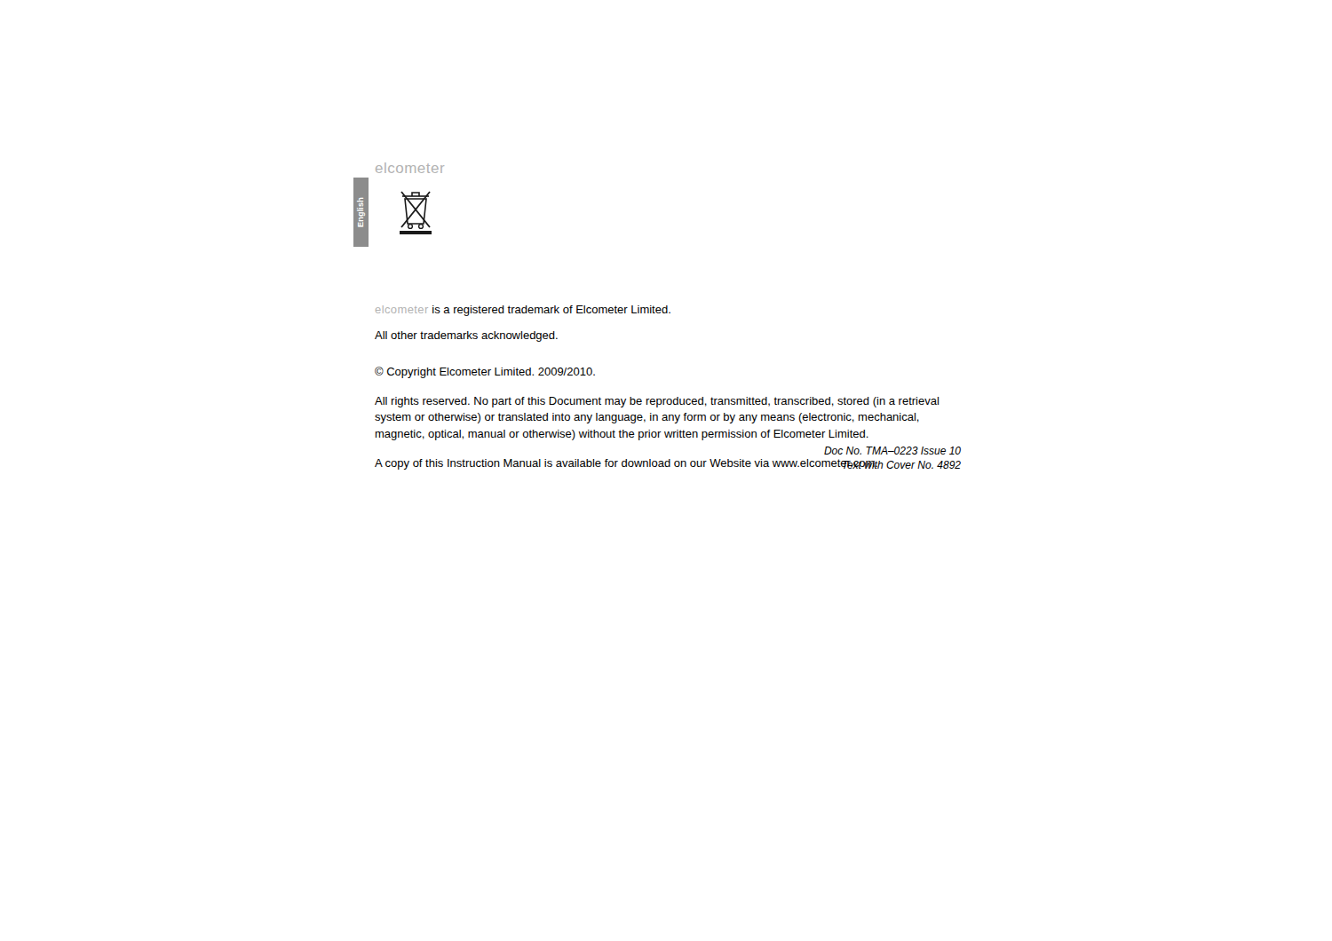English
elcometer
elcometer is a registered trademark of Elcometer Limited.
All other trademarks acknowledged.
© Copyright Elcometer Limited. 2009/2010.
All rights reserved. No part of this Document may be reproduced, transmitted, transcribed, stored (in a retrieval system or otherwise) or translated into any language, in any form or by any means (electronic, mechanical, magnetic, optical, manual or otherwise) without the prior written permission of Elcometer Limited.
A copy of this Instruction Manual is available for download on our Website via www.elcometer.com.
Doc No. TMA–0223 Issue 10
Text with Cover No. 4892